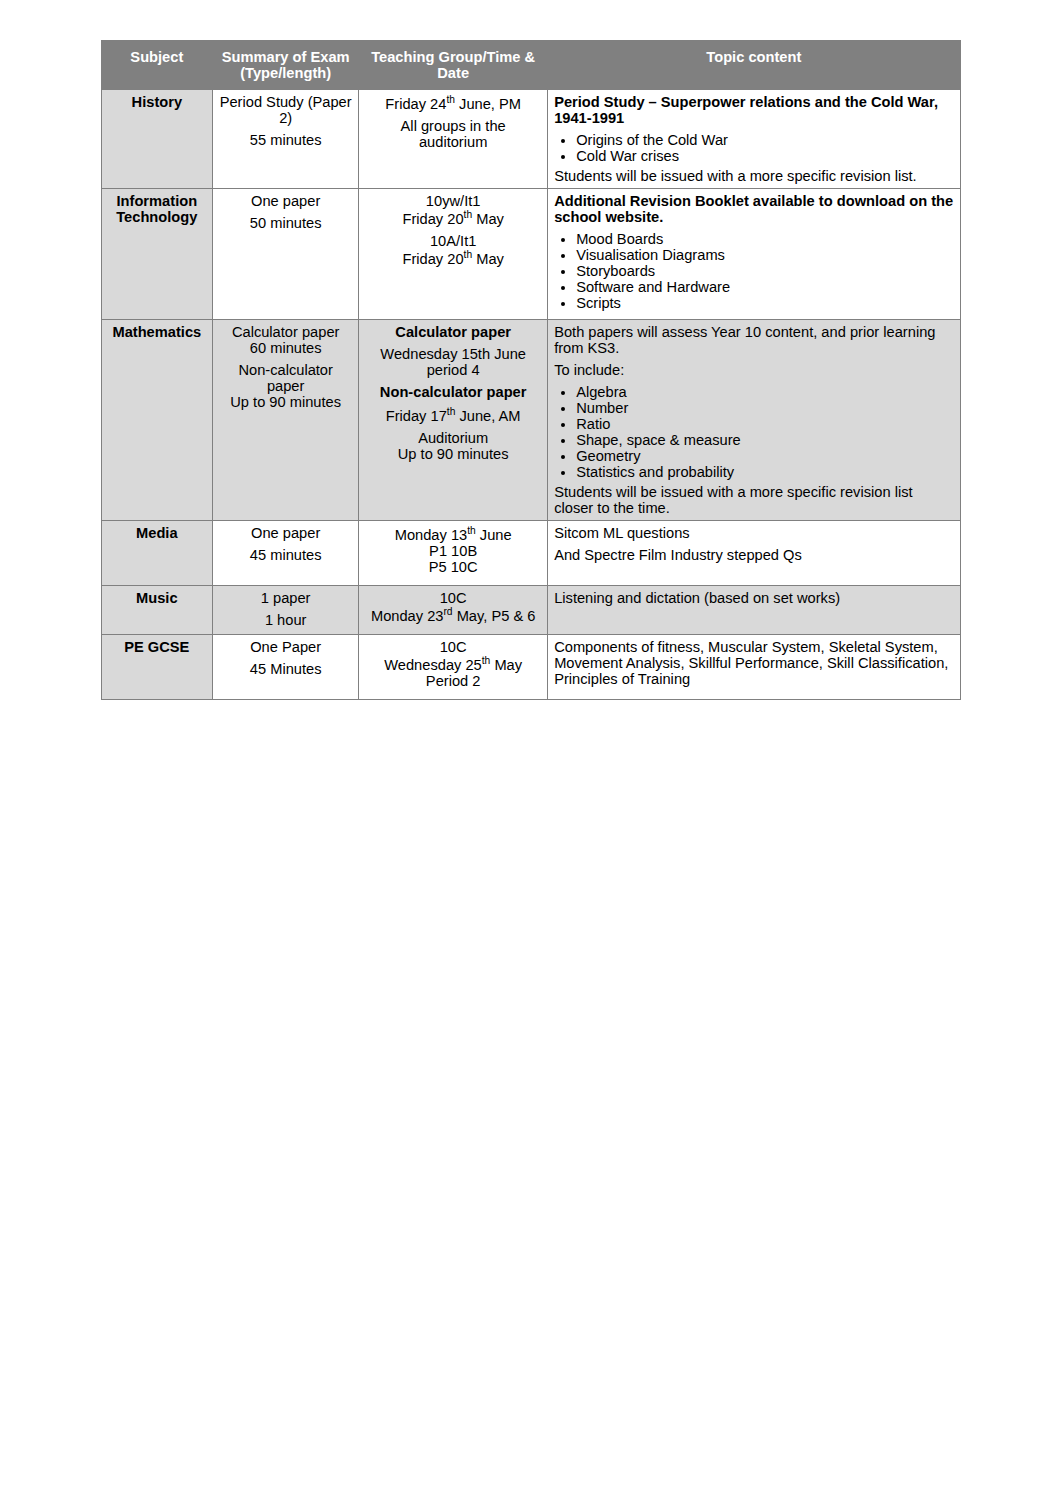| Subject | Summary of Exam (Type/length) | Teaching Group/Time & Date | Topic content |
| --- | --- | --- | --- |
| History | Period Study (Paper 2) 55 minutes | Friday 24 th June, PM All groups in the auditorium | Period Study – Superpower relations and the Cold War, 1941-1991 Origins of the Cold War Cold War crises Students will be issued with a more specific revision list. |
| Information Technology | One paper 50 minutes | 10yw/It1 Friday 20 th May 10A/It1 Friday 20 th May | Additional Revision Booklet available to download on the school website. Mood Boards Visualisation Diagrams Storyboards Software and Hardware Scripts |
| Mathematics | Calculator paper 60 minutes Non-calculator paper Up to 90 minutes | Calculator paper Wednesday 15th June period 4 Non-calculator paper Friday 17 th June, AM Auditorium Up to 90 minutes | Both papers will assess Year 10 content, and prior learning from KS3. To include: Algebra Number Ratio Shape, space & measure Geometry Statistics and probability Students will be issued with a more specific revision list closer to the time. |
| Media | One paper 45 minutes | Monday 13 th June P1 10B P5 10C | Sitcom ML questions And Spectre Film Industry stepped Qs |
| Music | 1 paper 1 hour | 10C Monday 23 rd May, P5 & 6 | Listening and dictation (based on set works) |
| PE GCSE | One Paper 45 Minutes | 10C Wednesday 25 th May Period 2 | Components of fitness, Muscular System, Skeletal System, Movement Analysis, Skillful Performance, Skill Classification, Principles of Training |